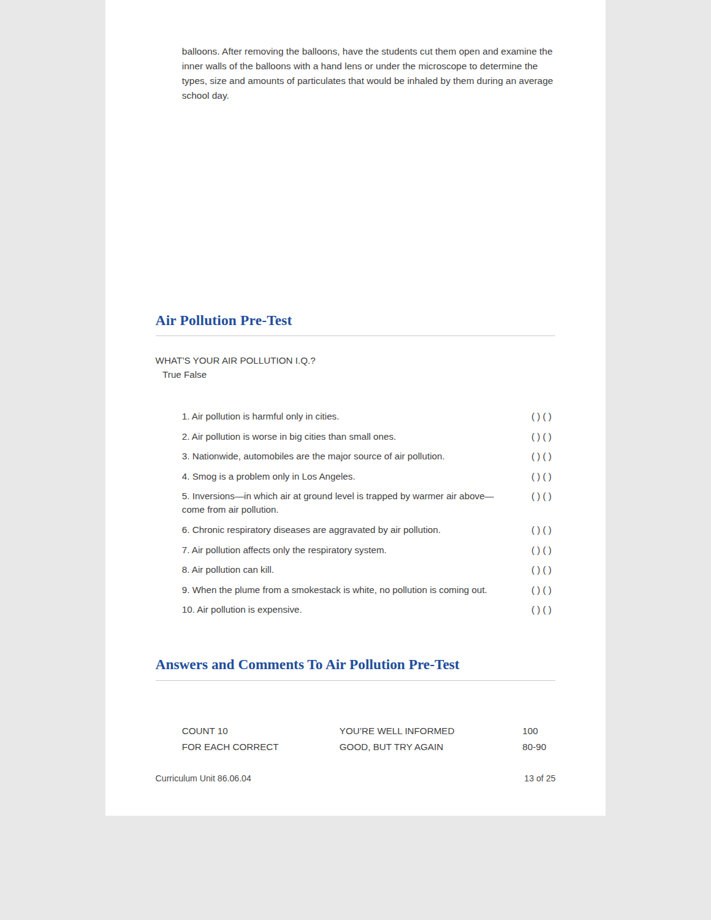balloons. After removing the balloons, have the students cut them open and examine the inner walls of the balloons with a hand lens or under the microscope to determine the types, size and amounts of particulates that would be inhaled by them during an average school day.
Air Pollution Pre-Test
WHAT’S YOUR AIR POLLUTION I.Q.?
True False
| 1. Air pollution is harmful only in cities. | ( ) ( ) |
| 2. Air pollution is worse in big cities than small ones. | ( ) ( ) |
| 3. Nationwide, automobiles are the major source of air pollution. | ( ) ( ) |
| 4. Smog is a problem only in Los Angeles. | ( ) ( ) |
| 5. Inversions—in which air at ground level is trapped by warmer air above—come from air pollution. | ( ) ( ) |
| 6. Chronic respiratory diseases are aggravated by air pollution. | ( ) ( ) |
| 7. Air pollution affects only the respiratory system. | ( ) ( ) |
| 8. Air pollution can kill. | ( ) ( ) |
| 9. When the plume from a smokestack is white, no pollution is coming out. | ( ) ( ) |
| 10. Air pollution is expensive. | ( ) ( ) |
Answers and Comments To Air Pollution Pre-Test
| COUNT 10 | YOU’RE WELL INFORMED | 100 |
| FOR EACH CORRECT | GOOD, BUT TRY AGAIN | 80-90 |
Curriculum Unit 86.06.04 13 of 25